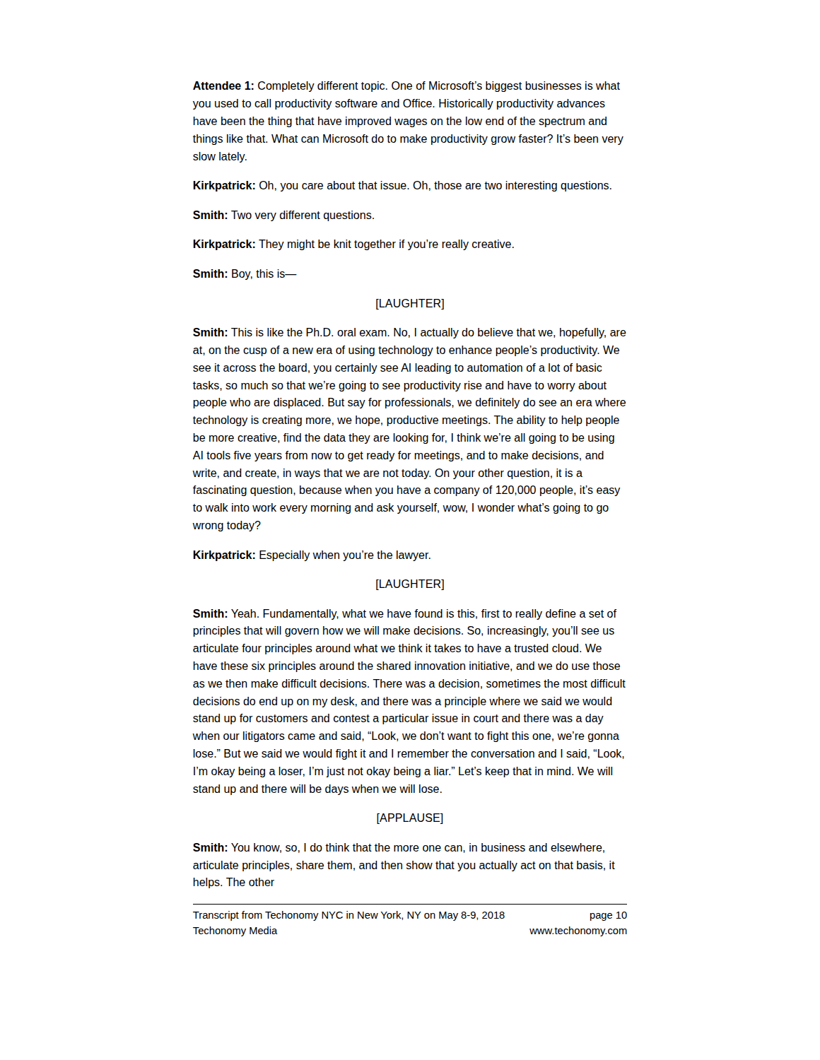Attendee 1: Completely different topic. One of Microsoft’s biggest businesses is what you used to call productivity software and Office. Historically productivity advances have been the thing that have improved wages on the low end of the spectrum and things like that. What can Microsoft do to make productivity grow faster? It’s been very slow lately.
Kirkpatrick: Oh, you care about that issue. Oh, those are two interesting questions.
Smith: Two very different questions.
Kirkpatrick: They might be knit together if you’re really creative.
Smith: Boy, this is—
[LAUGHTER]
Smith: This is like the Ph.D. oral exam. No, I actually do believe that we, hopefully, are at, on the cusp of a new era of using technology to enhance people’s productivity. We see it across the board, you certainly see AI leading to automation of a lot of basic tasks, so much so that we’re going to see productivity rise and have to worry about people who are displaced. But say for professionals, we definitely do see an era where technology is creating more, we hope, productive meetings. The ability to help people be more creative, find the data they are looking for, I think we’re all going to be using AI tools five years from now to get ready for meetings, and to make decisions, and write, and create, in ways that we are not today. On your other question, it is a fascinating question, because when you have a company of 120,000 people, it’s easy to walk into work every morning and ask yourself, wow, I wonder what’s going to go wrong today?
Kirkpatrick: Especially when you’re the lawyer.
[LAUGHTER]
Smith: Yeah. Fundamentally, what we have found is this, first to really define a set of principles that will govern how we will make decisions. So, increasingly, you’ll see us articulate four principles around what we think it takes to have a trusted cloud. We have these six principles around the shared innovation initiative, and we do use those as we then make difficult decisions. There was a decision, sometimes the most difficult decisions do end up on my desk, and there was a principle where we said we would stand up for customers and contest a particular issue in court and there was a day when our litigators came and said, “Look, we don’t want to fight this one, we’re gonna lose.” But we said we would fight it and I remember the conversation and I said, “Look, I’m okay being a loser, I’m just not okay being a liar.” Let’s keep that in mind. We will stand up and there will be days when we will lose.
[APPLAUSE]
Smith: You know, so, I do think that the more one can, in business and elsewhere, articulate principles, share them, and then show that you actually act on that basis, it helps. The other
Transcript from Techonomy NYC in New York, NY on May 8-9, 2018
page 10
Techonomy Media
www.techonomy.com